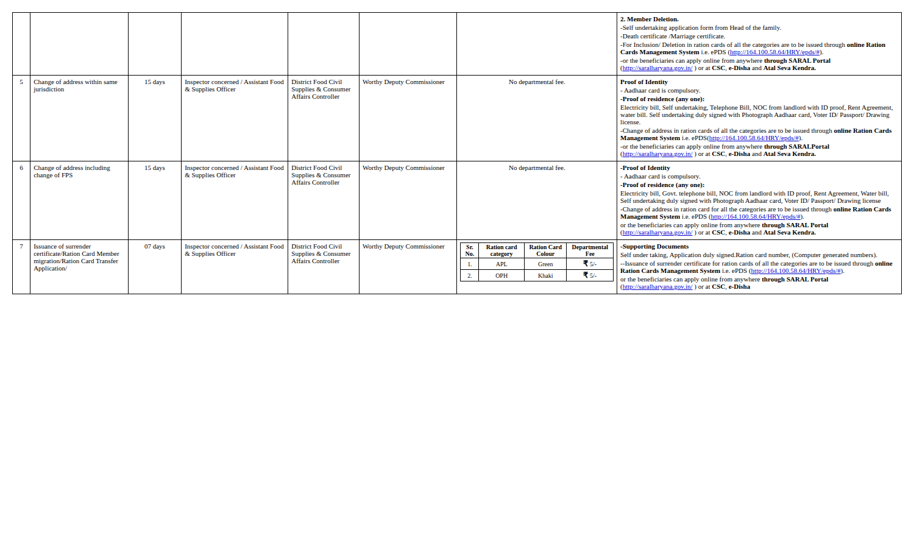| | | | | | | | 2. Member Deletion. -Self undertaking application form from Head of the family. -Death certificate /Marriage certificate. -For Inclusion/ Deletion in ration cards of all the categories are to be issued through online Ration Cards Management System i.e. ePDS ( http://164.100.58.64/HRY/epds/# ). -or the beneficiaries can apply online from anywhere through SARAL Portal ( http://saralharyana.gov.in/ ) or at CSC , e-Disha and Atal Seva Kendra. |
| 5 | Change of address within same jurisdiction | 15 days | Inspector concerned / Assistant Food & Supplies Officer | District Food Civil Supplies & Consumer Affairs Controller | Worthy Deputy Commissioner | No departmental fee. | Proof of Identity - Aadhaar card is compulsory. -Proof of residence (any one): Electricity bill, Self undertaking, Telephone Bill, NOC from landlord with ID proof, Rent Agreement, water bill. Self undertaking duly signed with Photograph Aadhaar card, Voter ID/ Passport/ Drawing license. -Change of address in ration cards of all the categories are to be issued through online Ration Cards Management System i.e. ePDS( http://164.100.58.64/HRY/epds/# ). -or the beneficiaries can apply online from anywhere through SARALPortal ( http://saralharyana.gov.in/ ) or at CSC , e-Disha and Atal Seva Kendra. |
| 6 | Change of address including change of FPS | 15 days | Inspector concerned / Assistant Food & Supplies Officer | District Food Civil Supplies & Consumer Affairs Controller | Worthy Deputy Commissioner | No departmental fee. | -Proof of Identity - Aadhaar card is compulsory. -Proof of residence (any one): Electricity bill, Govt. telephone bill, NOC from landlord with ID proof, Rent Agreement, Water bill, Self undertaking duly signed with Photograph Aadhaar card, Voter ID/ Passport/ Drawing license -Change of address in ration card for all the categories are to be issued through online Ration Cards Management System i.e. ePDS ( http://164.100.58.64/HRY/epds/# ). or the beneficiaries can apply online from anywhere through SARAL Portal ( http://saralharyana.gov.in/ ) or at CSC , e-Disha and Atal Seva Kendra. |
| 7 | Issuance of surrender certificate/Ration Card Member migration/Ration Card Transfer Application/ | 07 days | Inspector concerned / Assistant Food & Supplies Officer | District Food Civil Supplies & Consumer Affairs Controller | Worthy Deputy Commissioner | / Sr. No. / Ration card category / Ration Card Colour / Departmental Fee / / --- / --- / --- / --- / / 1. / APL / Green / ₹ 5/- / / 2. / OPH / Khaki / ₹ 5/- / | -Supporting Documents Self under taking, Application duly signed.Ration card number, (Computer generated numbers). --Issuance of surrender certificate for ration cards of all the categories are to be issued through online Ration Cards Management System i.e. ePDS ( http://164.100.58.64/HRY/epds/# ). or the beneficiaries can apply online from anywhere through SARAL Portal ( http://saralharyana.gov.in/ ) or at CSC , e-Disha |